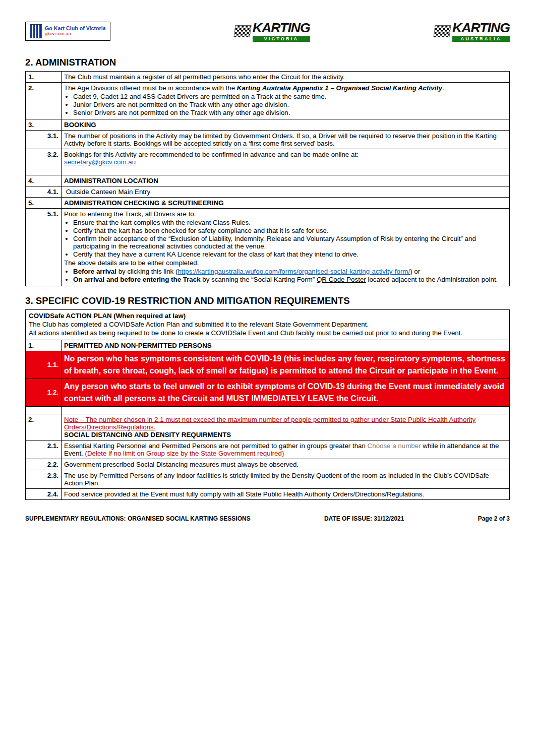Go Kart Club of Victoriagkcv.com.au
KARTING
VICTORIA
KARTING
AUSTRALIA
2. ADMINISTRATION
| 1. | The Club must maintain a register of all permitted persons who enter the Circuit for the activity. |
| 2. | The Age Divisions offered must be in accordance with the Karting Australia Appendix 1 – Organised Social Karting Activity . Cadet 9, Cadet 12 and 4SS Cadet Drivers are permitted on a Track at the same time. Junior Drivers are not permitted on the Track with any other age division. Senior Drivers are not permitted on the Track with any other age division. |
| 3. | BOOKING |
| 3.1. | The number of positions in the Activity may be limited by Government Orders. If so, a Driver will be required to reserve their position in the Karting Activity before it starts. Bookings will be accepted strictly on a ‘first come first served’ basis. |
| 3.2. | Bookings for this Activity are recommended to be confirmed in advance and can be made online at: secretary@gkcv.com.au |
| 4. | ADMINISTRATION LOCATION |
| 4.1. | Outside Canteen Main Entry |
| 5. | ADMINISTRATION CHECKING & SCRUTINEERING |
| 5.1. | Prior to entering the Track, all Drivers are to: Ensure that the kart complies with the relevant Class Rules. Certify that the kart has been checked for safety compliance and that it is safe for use. Confirm their acceptance of the “Exclusion of Liability, Indemnity, Release and Voluntary Assumption of Risk by entering the Circuit” and participating in the recreational activities conducted at the venue. Certify that they have a current KA Licence relevant for the class of kart that they intend to drive. The above details are to be either completed: Before arrival by clicking this link ( https://kartingaustralia.wufoo.com/forms/organised-social-karting-activity-form/ ) or On arrival and before entering the Track by scanning the “Social Karting Form” QR Code Poster located adjacent to the Administration point. |
3. SPECIFIC COVID-19 RESTRICTION AND MITIGATION REQUIREMENTS
COVIDSafe ACTION PLAN (When required at law)
The Club has completed a COVIDSafe Action Plan and submitted it to the relevant State Government Department.
All actions identified as being required to be done to create a COVIDSafe Event and Club facility must be carried out prior to and during the Event.
| 1. | PERMITTED AND NON-PERMITTED PERSONS |
| 1.1. | No person who has symptoms consistent with COVID-19 (this includes any fever, respiratory symptoms, shortness of breath, sore throat, cough, lack of smell or fatigue) is permitted to attend the Circuit or participate in the Event. |
| 1.2. | Any person who starts to feel unwell or to exhibit symptoms of COVID-19 during the Event must immediately avoid contact with all persons at the Circuit and MUST IMMEDIATELY LEAVE the Circuit. |
| 2. | Note – The number chosen in 2.1 must not exceed the maximum number of people permitted to gather under State Public Health Authority Orders/Directions/Regulations. SOCIAL DISTANCING AND DENSITY REQUIRMENTS |
| 2.1. | Essential Karting Personnel and Permitted Persons are not permitted to gather in groups greater than Choose a number while in attendance at the Event. (Delete if no limit on Group size by the State Government required) |
| 2.2. | Government prescribed Social Distancing measures must always be observed. |
| 2.3. | The use by Permitted Persons of any indoor facilities is strictly limited by the Density Quotient of the room as included in the Club’s COVIDSafe Action Plan. |
| 2.4. | Food service provided at the Event must fully comply with all State Public Health Authority Orders/Directions/Regulations. |
SUPPLEMENTARY REGULATIONS: ORGANISED SOCIAL KARTING SESSIONS DATE OF ISSUE: 31/12/2021 Page 2 of 3